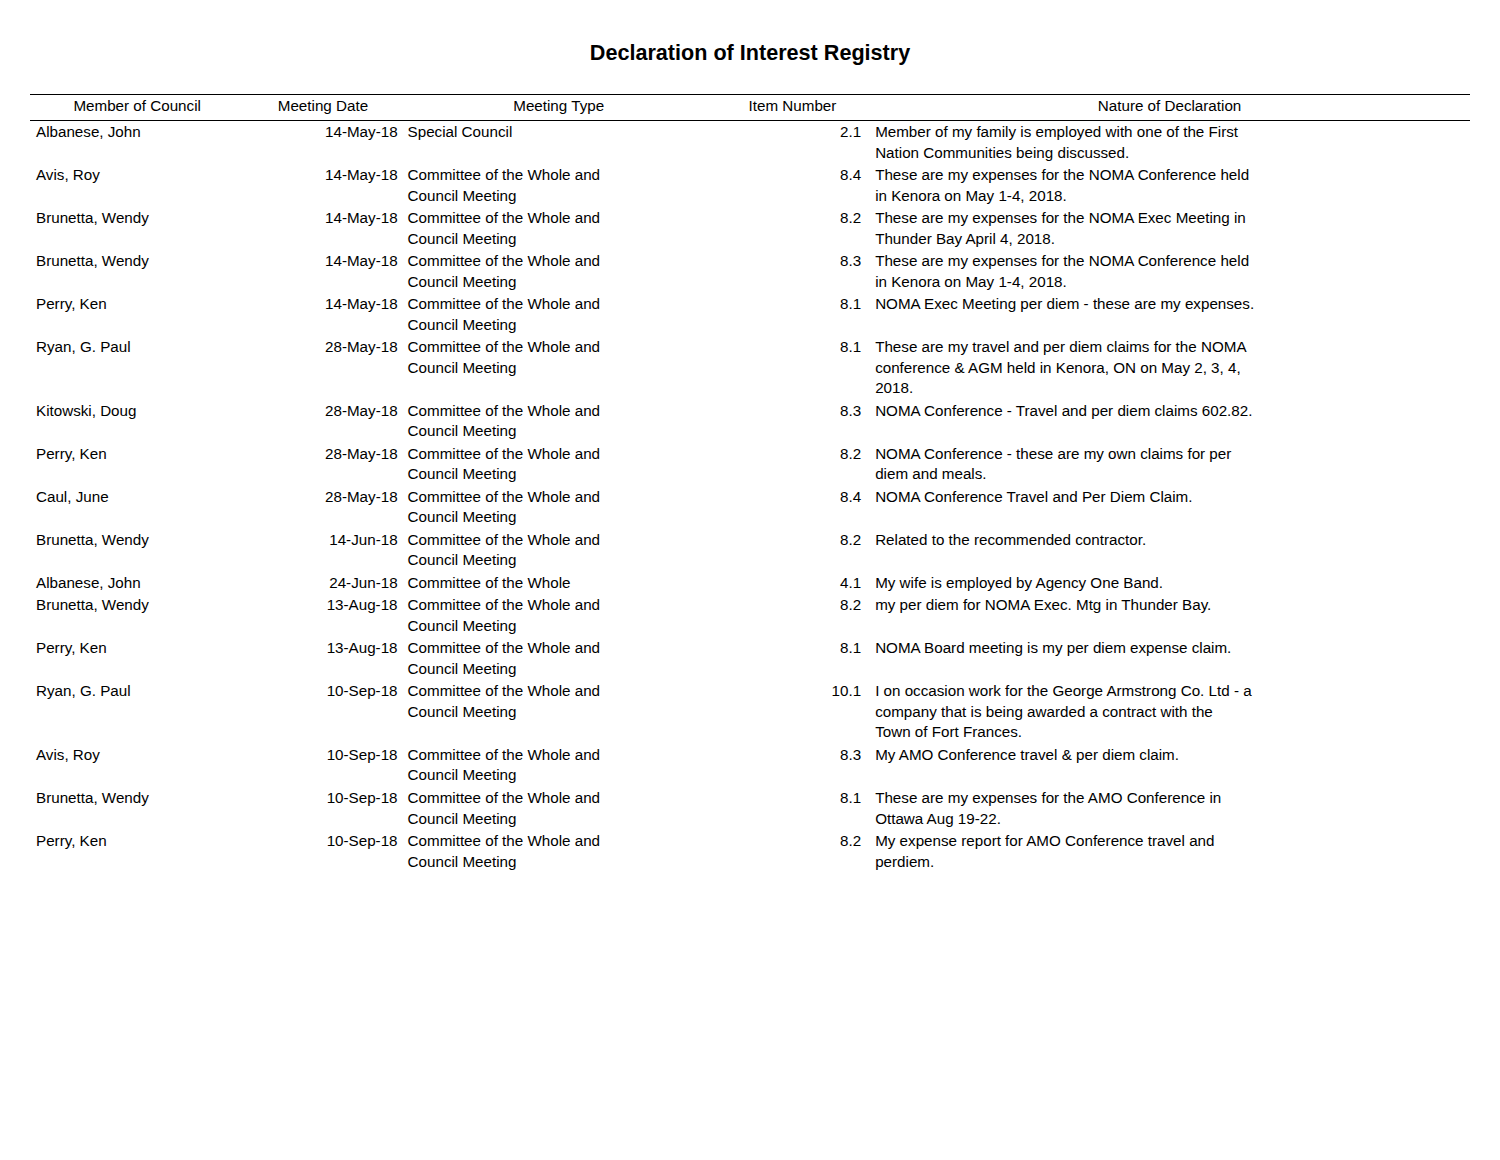Declaration of Interest Registry
| Member of Council | Meeting Date | Meeting Type | Item Number | Nature of Declaration |
| --- | --- | --- | --- | --- |
| Albanese, John | 14-May-18 | Special Council | 2.1 | Member of my family is employed with one of the First Nation Communities being discussed. |
| Avis, Roy | 14-May-18 | Committee of the Whole and Council Meeting | 8.4 | These are my expenses for the NOMA Conference held in Kenora on May 1-4, 2018. |
| Brunetta, Wendy | 14-May-18 | Committee of the Whole and Council Meeting | 8.2 | These are my expenses for the NOMA Exec Meeting in Thunder Bay April 4, 2018. |
| Brunetta, Wendy | 14-May-18 | Committee of the Whole and Council Meeting | 8.3 | These are my expenses for the NOMA Conference held in Kenora on May 1-4, 2018. |
| Perry, Ken | 14-May-18 | Committee of the Whole and Council Meeting | 8.1 | NOMA Exec Meeting per diem - these are my expenses. |
| Ryan, G. Paul | 28-May-18 | Committee of the Whole and Council Meeting | 8.1 | These are my travel and per diem claims for the NOMA conference & AGM held in Kenora, ON on May 2, 3, 4, 2018. |
| Kitowski, Doug | 28-May-18 | Committee of the Whole and Council Meeting | 8.3 | NOMA Conference - Travel and per diem claims 602.82. |
| Perry, Ken | 28-May-18 | Committee of the Whole and Council Meeting | 8.2 | NOMA Conference - these are my own claims for per diem and meals. |
| Caul, June | 28-May-18 | Committee of the Whole and Council Meeting | 8.4 | NOMA Conference Travel and Per Diem Claim. |
| Brunetta, Wendy | 14-Jun-18 | Committee of the Whole and Council Meeting | 8.2 | Related to the recommended contractor. |
| Albanese, John | 24-Jun-18 | Committee of the Whole | 4.1 | My wife is employed by Agency One Band. |
| Brunetta, Wendy | 13-Aug-18 | Committee of the Whole and Council Meeting | 8.2 | my per diem for NOMA Exec. Mtg in Thunder Bay. |
| Perry, Ken | 13-Aug-18 | Committee of the Whole and Council Meeting | 8.1 | NOMA Board meeting is my per diem expense claim. |
| Ryan, G. Paul | 10-Sep-18 | Committee of the Whole and Council Meeting | 10.1 | I on occasion work for the George Armstrong Co. Ltd - a company that is being awarded a contract with the Town of Fort Frances. |
| Avis, Roy | 10-Sep-18 | Committee of the Whole and Council Meeting | 8.3 | My AMO Conference travel & per diem claim. |
| Brunetta, Wendy | 10-Sep-18 | Committee of the Whole and Council Meeting | 8.1 | These are my expenses for the AMO Conference in Ottawa Aug 19-22. |
| Perry, Ken | 10-Sep-18 | Committee of the Whole and Council Meeting | 8.2 | My expense report for AMO Conference travel and perdiem. |